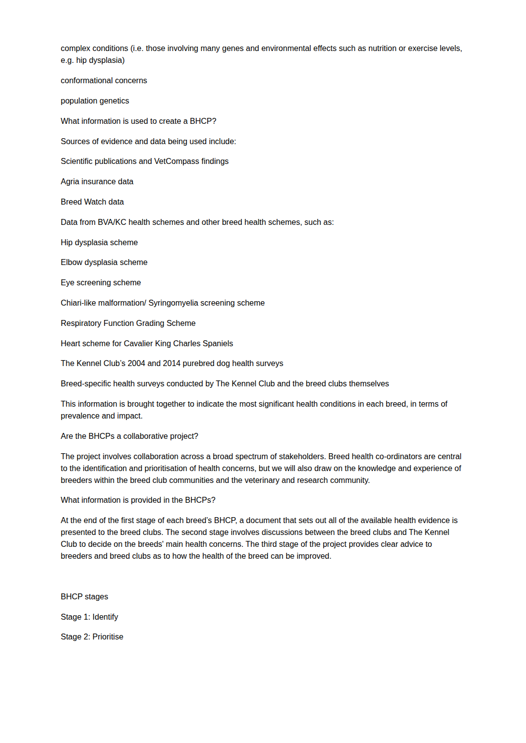complex conditions (i.e. those involving many genes and environmental effects such as nutrition or exercise levels, e.g. hip dysplasia)
conformational concerns
population genetics
What information is used to create a BHCP?
Sources of evidence and data being used include:
Scientific publications and VetCompass findings
Agria insurance data
Breed Watch data
Data from BVA/KC health schemes and other breed health schemes, such as:
Hip dysplasia scheme
Elbow dysplasia scheme
Eye screening scheme
Chiari-like malformation/ Syringomyelia screening scheme
Respiratory Function Grading Scheme
Heart scheme for Cavalier King Charles Spaniels
The Kennel Club’s 2004 and 2014 purebred dog health surveys
Breed-specific health surveys conducted by The Kennel Club and the breed clubs themselves
This information is brought together to indicate the most significant health conditions in each breed, in terms of prevalence and impact.
Are the BHCPs a collaborative project?
The project involves collaboration across a broad spectrum of stakeholders. Breed health co-ordinators are central to the identification and prioritisation of health concerns, but we will also draw on the knowledge and experience of breeders within the breed club communities and the veterinary and research community.
What information is provided in the BHCPs?
At the end of the first stage of each breed’s BHCP, a document that sets out all of the available health evidence is presented to the breed clubs. The second stage involves discussions between the breed clubs and The Kennel Club to decide on the breeds' main health concerns. The third stage of the project provides clear advice to breeders and breed clubs as to how the health of the breed can be improved.
BHCP stages
Stage 1: Identify
Stage 2: Prioritise